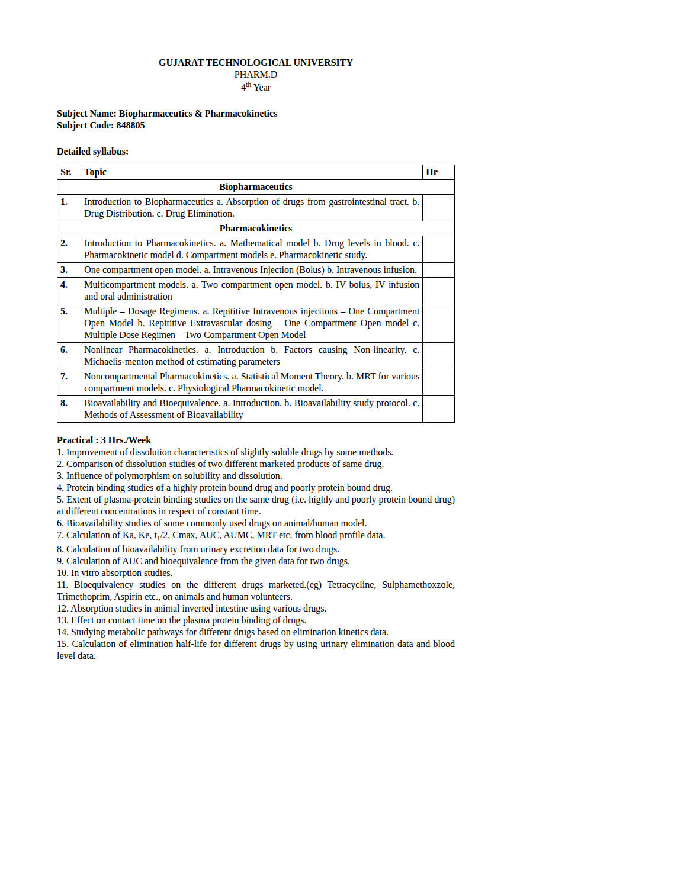GUJARAT TECHNOLOGICAL UNIVERSITY
PHARM.D
4th Year
Subject Name: Biopharmaceutics & Pharmacokinetics
Subject Code: 848805
Detailed syllabus:
| Sr. | Topic | Hr |
| --- | --- | --- |
| Biopharmaceutics |
| 1. | Introduction to Biopharmaceutics a. Absorption of drugs from gastrointestinal tract. b. Drug Distribution. c. Drug Elimination. | |
| Pharmacokinetics |
| 2. | Introduction to Pharmacokinetics. a. Mathematical model b. Drug levels in blood. c. Pharmacokinetic model d. Compartment models e. Pharmacokinetic study. | |
| 3. | One compartment open model. a. Intravenous Injection (Bolus) b. Intravenous infusion. | |
| 4. | Multicompartment models. a. Two compartment open model. b. IV bolus, IV infusion and oral administration | |
| 5. | Multiple – Dosage Regimens. a. Repititive Intravenous injections – One Compartment Open Model b. Repititive Extravascular dosing – One Compartment Open model c. Multiple Dose Regimen – Two Compartment Open Model | |
| 6. | Nonlinear Pharmacokinetics. a. Introduction b. Factors causing Non-linearity. c. Michaelis-menton method of estimating parameters | |
| 7. | Noncompartmental Pharmacokinetics. a. Statistical Moment Theory. b. MRT for various compartment models. c. Physiological Pharmacokinetic model. | |
| 8. | Bioavailability and Bioequivalence. a. Introduction. b. Bioavailability study protocol. c. Methods of Assessment of Bioavailability | |
Practical : 3 Hrs./Week
1. Improvement of dissolution characteristics of slightly soluble drugs by some methods.
2. Comparison of dissolution studies of two different marketed products of same drug.
3. Influence of polymorphism on solubility and dissolution.
4. Protein binding studies of a highly protein bound drug and poorly protein bound drug.
5. Extent of plasma-protein binding studies on the same drug (i.e. highly and poorly protein bound drug) at different concentrations in respect of constant time.
6. Bioavailability studies of some commonly used drugs on animal/human model.
7. Calculation of Ka, Ke, t1/2, Cmax, AUC, AUMC, MRT etc. from blood profile data.
8. Calculation of bioavailability from urinary excretion data for two drugs.
9. Calculation of AUC and bioequivalence from the given data for two drugs.
10. In vitro absorption studies.
11. Bioequivalency studies on the different drugs marketed.(eg) Tetracycline, Sulphamethoxzole, Trimethoprim, Aspirin etc., on animals and human volunteers.
12. Absorption studies in animal inverted intestine using various drugs.
13. Effect on contact time on the plasma protein binding of drugs.
14. Studying metabolic pathways for different drugs based on elimination kinetics data.
15. Calculation of elimination half-life for different drugs by using urinary elimination data and blood level data.